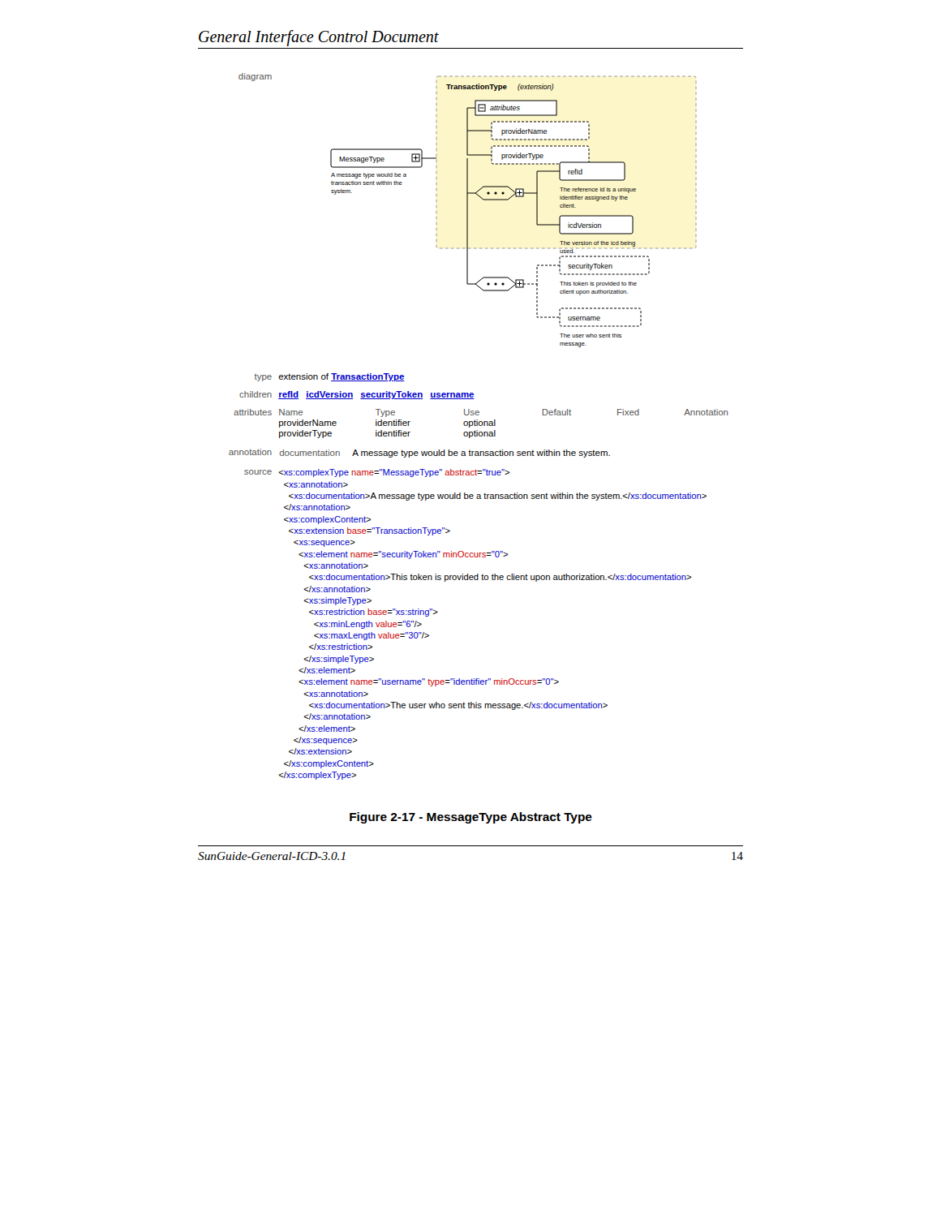General Interface Control Document
| diagram | TransactionType (extension) attributes providerName providerType MessageType A message type would be a transaction sent within the system. refId The reference id is a unique identifier assigned by the client. icdVersion The version of the icd being used. securityToken This token is provided to the client upon authorization. username The user who sent this message. |
| type | extension of TransactionType |
| children | refId icdVersion securityToken username |
| attributes | / Name / Type / Use / Default / Fixed / Annotation / / --- / --- / --- / --- / --- / --- / / providerName / identifier / optional / / / / / providerType / identifier / optional / / / / |
| annotation | / documentation / A message type would be a transaction sent within the system. / |
| source | < xs:complexType name = "MessageType" abstract = "true" > < xs:annotation > < xs:documentation > A message type would be a transaction sent within the system. </ xs:documentation > </ xs:annotation > < xs:complexContent > < xs:extension base = "TransactionType" > < xs:sequence > < xs:element name = "securityToken" minOccurs = "0" > < xs:annotation > < xs:documentation > This token is provided to the client upon authorization. </ xs:documentation > </ xs:annotation > < xs:simpleType > < xs:restriction base = "xs:string" > < xs:minLength value = "6" /> < xs:maxLength value = "30" /> </ xs:restriction > </ xs:simpleType > </ xs:element > < xs:element name = "username" type = "identifier" minOccurs = "0" > < xs:annotation > < xs:documentation > The user who sent this message. </ xs:documentation > </ xs:annotation > </ xs:element > </ xs:sequence > </ xs:extension > </ xs:complexContent > </ xs:complexType > |
Figure 2-17 - MessageType Abstract Type
SunGuide-General-ICD-3.0.1 14